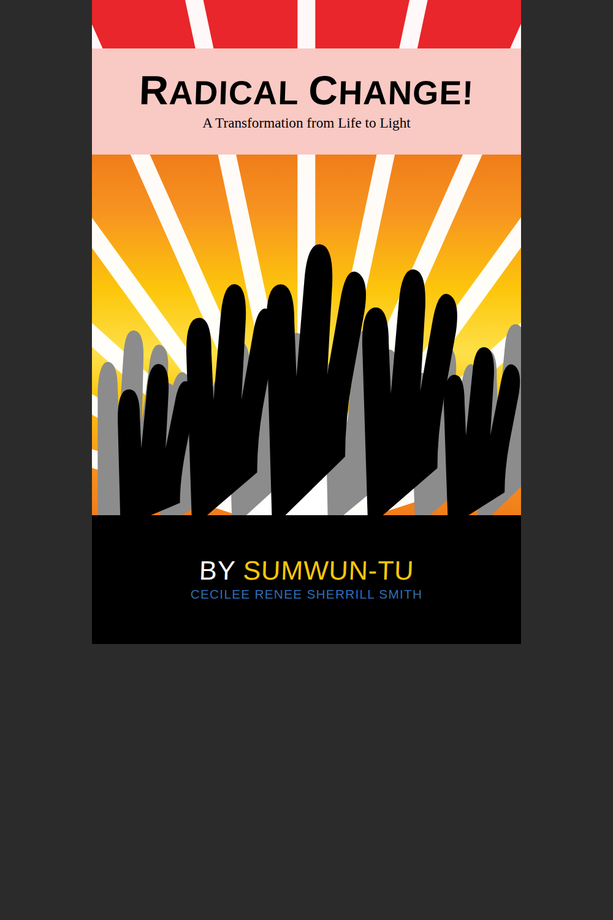Radical Change!
A Transformation from Life to Light
By Sumwun-Tu
Cecilee Renee Sherrill Smith
Radical Change! A Transformation from Life to Light — by Sumwun-Tu (Cecilee Renee Sherrill Smith)